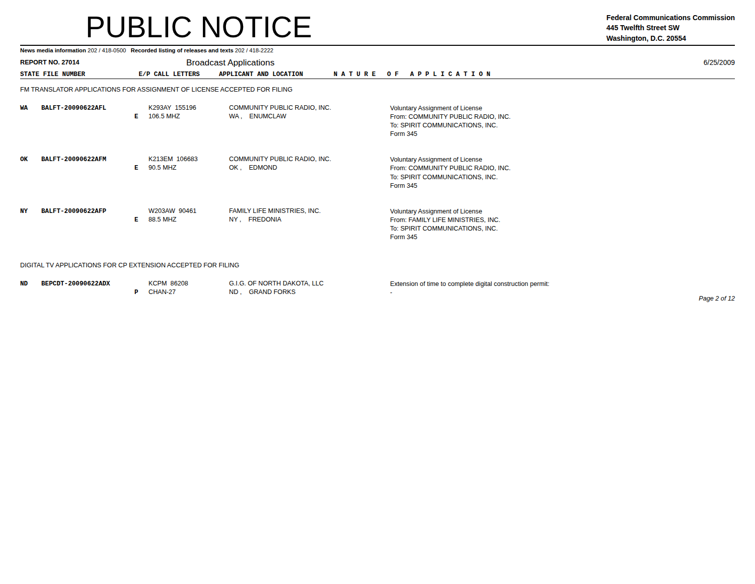PUBLIC NOTICE
Federal Communications Commission
445 Twelfth Street SW
Washington, D.C. 20554
News media information 202 / 418-0500 Recorded listing of releases and texts 202 / 418-2222
REPORT NO. 27014 Broadcast Applications 6/25/2009
STATE FILE NUMBER E/P CALL LETTERS APPLICANT AND LOCATION N A T U R E O F A P P L I C A T I O N
FM TRANSLATOR APPLICATIONS FOR ASSIGNMENT OF LICENSE ACCEPTED FOR FILING
| WA | BALFT-20090622AFL | | K293AY 155196 | COMMUNITY PUBLIC RADIO, INC. | Voluntary Assignment of License |
| | | E | 106.5 MHZ | WA , ENUMCLAW | From: COMMUNITY PUBLIC RADIO, INC. To: SPIRIT COMMUNICATIONS, INC. Form 345 |
| OK | BALFT-20090622AFM | | K213EM 106683 | COMMUNITY PUBLIC RADIO, INC. | Voluntary Assignment of License |
| | | E | 90.5 MHZ | OK , EDMOND | From: COMMUNITY PUBLIC RADIO, INC. To: SPIRIT COMMUNICATIONS, INC. Form 345 |
| NY | BALFT-20090622AFP | | W203AW 90461 | FAMILY LIFE MINISTRIES, INC. | Voluntary Assignment of License |
| | | E | 88.5 MHZ | NY , FREDONIA | From: FAMILY LIFE MINISTRIES, INC. To: SPIRIT COMMUNICATIONS, INC. Form 345 |
DIGITAL TV APPLICATIONS FOR CP EXTENSION ACCEPTED FOR FILING
| ND | BEPCDT-20090622ADX | | KCPM 86208 | G.I.G. OF NORTH DAKOTA, LLC | Extension of time to complete digital construction permit: |
| | | P | CHAN-27 | ND , GRAND FORKS | - |
Page 2 of 12